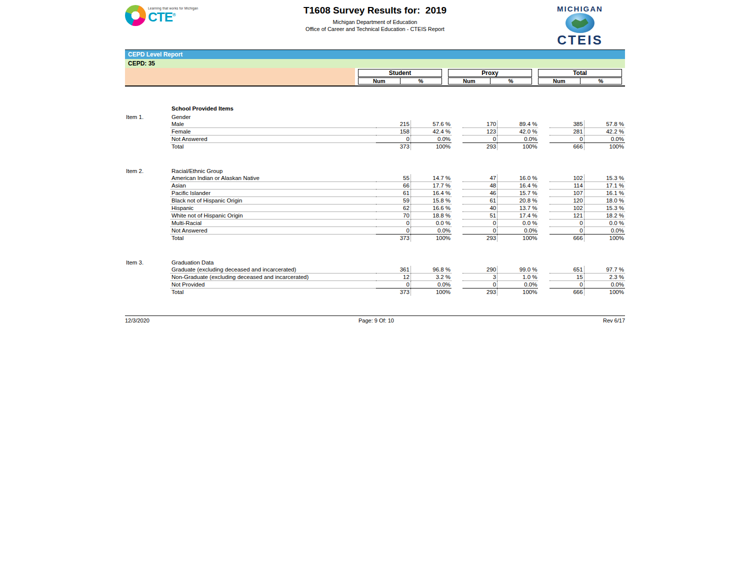Learning that works for Michigan
CTE®
T1608 Survey Results for: 2019
Michigan Department of Education
Office of Career and Technical Education - CTEIS Report
MICHIGAN
CTEIS
CEPD Level Report
CEPD: 35
Student
Num
%
Proxy
Num
%
Total
Num
%
| | School Provided Items | |
| Item 1. | Gender | |
| | Male | 215 | 57.6 % | | 170 | 89.4 % | | 385 | 57.8 % |
| | Female | 158 | 42.4 % | | 123 | 42.0 % | | 281 | 42.2 % |
| | Not Answered | 0 | 0.0% | | 0 | 0.0% | | 0 | 0.0% |
| | Total | 373 | 100% | | 293 | 100% | | 666 | 100% |
| Item 2. | Racial/Ethnic Group | |
| | American Indian or Alaskan Native | 55 | 14.7 % | | 47 | 16.0 % | | 102 | 15.3 % |
| | Asian | 66 | 17.7 % | | 48 | 16.4 % | | 114 | 17.1 % |
| | Pacific Islander | 61 | 16.4 % | | 46 | 15.7 % | | 107 | 16.1 % |
| | Black not of Hispanic Origin | 59 | 15.8 % | | 61 | 20.8 % | | 120 | 18.0 % |
| | Hispanic | 62 | 16.6 % | | 40 | 13.7 % | | 102 | 15.3 % |
| | White not of Hispanic Origin | 70 | 18.8 % | | 51 | 17.4 % | | 121 | 18.2 % |
| | Multi-Racial | 0 | 0.0 % | | 0 | 0.0 % | | 0 | 0.0 % |
| | Not Answered | 0 | 0.0% | | 0 | 0.0% | | 0 | 0.0% |
| | Total | 373 | 100% | | 293 | 100% | | 666 | 100% |
| Item 3. | Graduation Data | |
| | Graduate (excluding deceased and incarcerated) | 361 | 96.8 % | | 290 | 99.0 % | | 651 | 97.7 % |
| | Non-Graduate (excluding deceased and incarcerated) | 12 | 3.2 % | | 3 | 1.0 % | | 15 | 2.3 % |
| | Not Provided | 0 | 0.0% | | 0 | 0.0% | | 0 | 0.0% |
| | Total | 373 | 100% | | 293 | 100% | | 666 | 100% |
12/3/2020
Page: 9 Of: 10
Rev 6/17